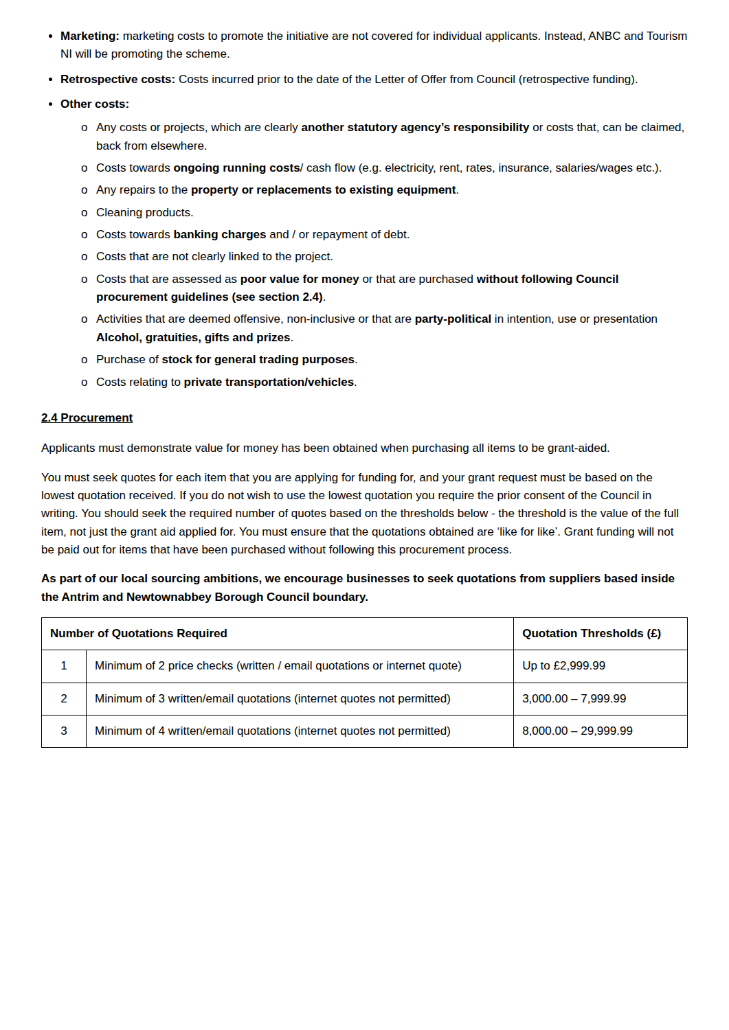Marketing: marketing costs to promote the initiative are not covered for individual applicants. Instead, ANBC and Tourism NI will be promoting the scheme.
Retrospective costs: Costs incurred prior to the date of the Letter of Offer from Council (retrospective funding).
Other costs:
Any costs or projects, which are clearly another statutory agency’s responsibility or costs that, can be claimed, back from elsewhere.
Costs towards ongoing running costs/ cash flow (e.g. electricity, rent, rates, insurance, salaries/wages etc.).
Any repairs to the property or replacements to existing equipment.
Cleaning products.
Costs towards banking charges and / or repayment of debt.
Costs that are not clearly linked to the project.
Costs that are assessed as poor value for money or that are purchased without following Council procurement guidelines (see section 2.4).
Activities that are deemed offensive, non-inclusive or that are party-political in intention, use or presentation Alcohol, gratuities, gifts and prizes.
Purchase of stock for general trading purposes.
Costs relating to private transportation/vehicles.
2.4 Procurement
Applicants must demonstrate value for money has been obtained when purchasing all items to be grant-aided.
You must seek quotes for each item that you are applying for funding for, and your grant request must be based on the lowest quotation received. If you do not wish to use the lowest quotation you require the prior consent of the Council in writing. You should seek the required number of quotes based on the thresholds below - the threshold is the value of the full item, not just the grant aid applied for. You must ensure that the quotations obtained are ‘like for like’. Grant funding will not be paid out for items that have been purchased without following this procurement process.
As part of our local sourcing ambitions, we encourage businesses to seek quotations from suppliers based inside the Antrim and Newtownabbey Borough Council boundary.
| Number of Quotations Required | Quotation Thresholds (£) |
| --- | --- |
| 1 | Minimum of 2 price checks (written / email quotations or internet quote) | Up to £2,999.99 |
| 2 | Minimum of 3 written/email quotations (internet quotes not permitted) | 3,000.00 – 7,999.99 |
| 3 | Minimum of 4 written/email quotations (internet quotes not permitted) | 8,000.00 – 29,999.99 |